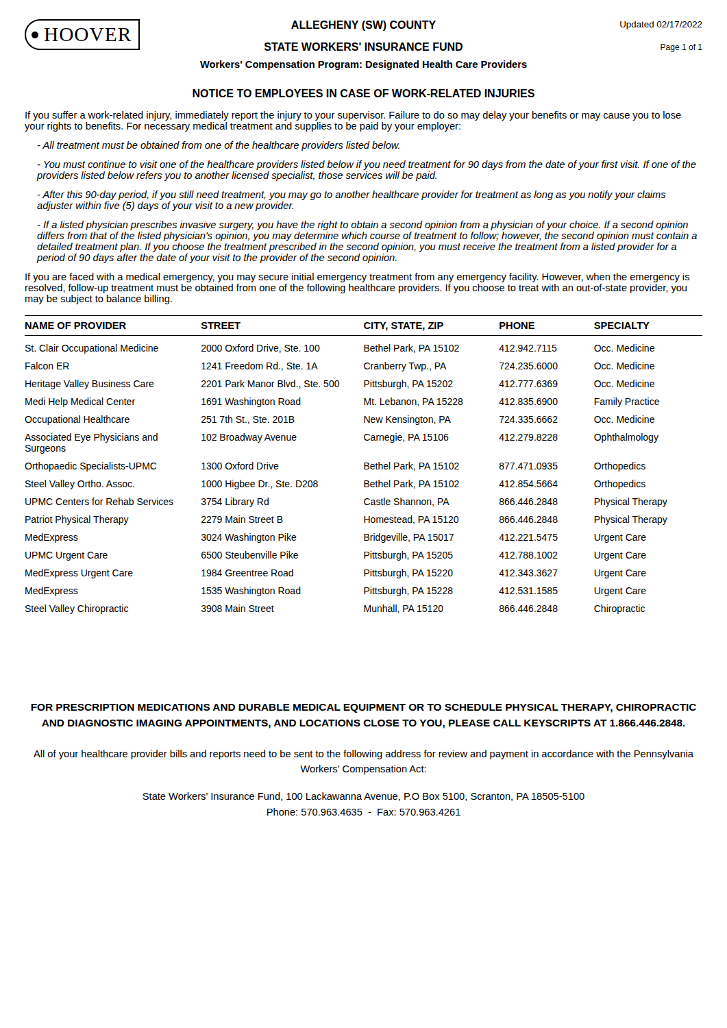HOOVER
Updated 02/17/2022
Page 1 of 1
ALLEGHENY (SW) COUNTY
STATE WORKERS' INSURANCE FUND
Workers' Compensation Program: Designated Health Care Providers
NOTICE TO EMPLOYEES IN CASE OF WORK-RELATED INJURIES
If you suffer a work-related injury, immediately report the injury to your supervisor. Failure to do so may delay your benefits or may cause you to lose your rights to benefits. For necessary medical treatment and supplies to be paid by your employer:
All treatment must be obtained from one of the healthcare providers listed below.
You must continue to visit one of the healthcare providers listed below if you need treatment for 90 days from the date of your first visit. If one of the providers listed below refers you to another licensed specialist, those services will be paid.
After this 90-day period, if you still need treatment, you may go to another healthcare provider for treatment as long as you notify your claims adjuster within five (5) days of your visit to a new provider.
If a listed physician prescribes invasive surgery, you have the right to obtain a second opinion from a physician of your choice. If a second opinion differs from that of the listed physician's opinion, you may determine which course of treatment to follow; however, the second opinion must contain a detailed treatment plan. If you choose the treatment prescribed in the second opinion, you must receive the treatment from a listed provider for a period of 90 days after the date of your visit to the provider of the second opinion.
If you are faced with a medical emergency, you may secure initial emergency treatment from any emergency facility. However, when the emergency is resolved, follow-up treatment must be obtained from one of the following healthcare providers. If you choose to treat with an out-of-state provider, you may be subject to balance billing.
| NAME OF PROVIDER | STREET | CITY, STATE, ZIP | PHONE | SPECIALTY |
| --- | --- | --- | --- | --- |
| St. Clair Occupational Medicine | 2000 Oxford Drive, Ste. 100 | Bethel Park, PA 15102 | 412.942.7115 | Occ. Medicine |
| Falcon ER | 1241 Freedom Rd., Ste. 1A | Cranberry Twp., PA | 724.235.6000 | Occ. Medicine |
| Heritage Valley Business Care | 2201 Park Manor Blvd., Ste. 500 | Pittsburgh, PA 15202 | 412.777.6369 | Occ. Medicine |
| Medi Help Medical Center | 1691 Washington Road | Mt. Lebanon, PA 15228 | 412.835.6900 | Family Practice |
| Occupational Healthcare | 251 7th St., Ste. 201B | New Kensington, PA | 724.335.6662 | Occ. Medicine |
| Associated Eye Physicians and Surgeons | 102 Broadway Avenue | Carnegie, PA 15106 | 412.279.8228 | Ophthalmology |
| Orthopaedic Specialists-UPMC | 1300 Oxford Drive | Bethel Park, PA 15102 | 877.471.0935 | Orthopedics |
| Steel Valley Ortho. Assoc. | 1000 Higbee Dr., Ste. D208 | Bethel Park, PA 15102 | 412.854.5664 | Orthopedics |
| UPMC Centers for Rehab Services | 3754 Library Rd | Castle Shannon, PA | 866.446.2848 | Physical Therapy |
| Patriot Physical Therapy | 2279 Main Street B | Homestead, PA 15120 | 866.446.2848 | Physical Therapy |
| MedExpress | 3024 Washington Pike | Bridgeville, PA 15017 | 412.221.5475 | Urgent Care |
| UPMC Urgent Care | 6500 Steubenville Pike | Pittsburgh, PA 15205 | 412.788.1002 | Urgent Care |
| MedExpress Urgent Care | 1984 Greentree Road | Pittsburgh, PA 15220 | 412.343.3627 | Urgent Care |
| MedExpress | 1535 Washington Road | Pittsburgh, PA 15228 | 412.531.1585 | Urgent Care |
| Steel Valley Chiropractic | 3908 Main Street | Munhall, PA 15120 | 866.446.2848 | Chiropractic |
FOR PRESCRIPTION MEDICATIONS AND DURABLE MEDICAL EQUIPMENT OR TO SCHEDULE PHYSICAL THERAPY, CHIROPRACTIC AND DIAGNOSTIC IMAGING APPOINTMENTS, AND LOCATIONS CLOSE TO YOU, PLEASE CALL KEYSCRIPTS AT 1.866.446.2848.
All of your healthcare provider bills and reports need to be sent to the following address for review and payment in accordance with the Pennsylvania Workers' Compensation Act:
State Workers' Insurance Fund, 100 Lackawanna Avenue, P.O Box 5100, Scranton, PA 18505-5100
Phone: 570.963.4635 - Fax: 570.963.4261